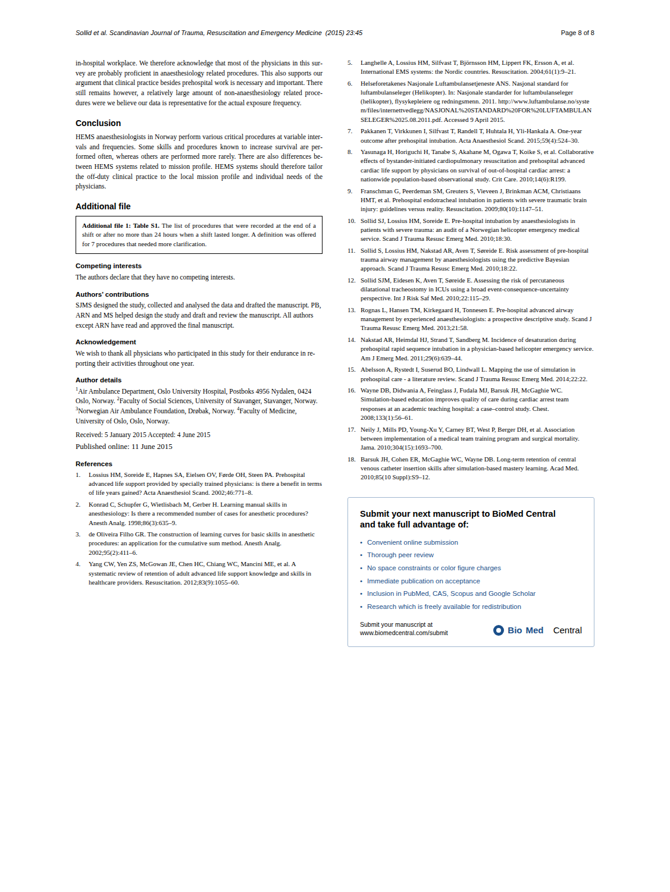Sollid et al. Scandinavian Journal of Trauma, Resuscitation and Emergency Medicine (2015) 23:45
Page 8 of 8
in-hospital workplace. We therefore acknowledge that most of the physicians in this survey are probably proficient in anaesthesiology related procedures. This also supports our argument that clinical practice besides prehospital work is necessary and important. There still remains however, a relatively large amount of non-anaesthesiology related procedures were we believe our data is representative for the actual exposure frequency.
Conclusion
HEMS anaesthesiologists in Norway perform various critical procedures at variable intervals and frequencies. Some skills and procedures known to increase survival are performed often, whereas others are performed more rarely. There are also differences between HEMS systems related to mission profile. HEMS systems should therefore tailor the off-duty clinical practice to the local mission profile and individual needs of the physicians.
Additional file
Additional file 1: Table S1. The list of procedures that were recorded at the end of a shift or after no more than 24 hours when a shift lasted longer. A definition was offered for 7 procedures that needed more clarification.
Competing interests
The authors declare that they have no competing interests.
Authors’ contributions
SJMS designed the study, collected and analysed the data and drafted the manuscript. PB, ARN and MS helped design the study and draft and review the manuscript. All authors except ARN have read and approved the final manuscript.
Acknowledgement
We wish to thank all physicians who participated in this study for their endurance in reporting their activities throughout one year.
Author details
1Air Ambulance Department, Oslo University Hospital, Postboks 4956 Nydalen, 0424 Oslo, Norway. 2Faculty of Social Sciences, University of Stavanger, Stavanger, Norway. 3Norwegian Air Ambulance Foundation, Drøbak, Norway. 4Faculty of Medicine, University of Oslo, Oslo, Norway.
Received: 5 January 2015 Accepted: 4 June 2015
Published online: 11 June 2015
References
Lossius HM, Soreide E, Hapnes SA, Eielsen OV, Førde OH, Steen PA. Prehospital advanced life support provided by specially trained physicians: is there a benefit in terms of life years gained? Acta Anaesthesiol Scand. 2002;46:771–8.
Konrad C, Schupfer G, Wietlisbach M, Gerber H. Learning manual skills in anesthesiology: Is there a recommended number of cases for anesthetic procedures? Anesth Analg. 1998;86(3):635–9.
de Oliveira Filho GR. The construction of learning curves for basic skills in anesthetic procedures: an application for the cumulative sum method. Anesth Analg. 2002;95(2):411–6.
Yang CW, Yen ZS, McGowan JE, Chen HC, Chiang WC, Mancini ME, et al. A systematic review of retention of adult advanced life support knowledge and skills in healthcare providers. Resuscitation. 2012;83(9):1055–60.
Langhelle A, Lossius HM, Silfvast T, Björnsson HM, Lippert FK, Ersson A, et al. International EMS systems: the Nordic countries. Resuscitation. 2004;61(1):9–21.
Helseforetakenes Nasjonale Luftambulansetjeneste ANS. Nasjonal standard for luftambulanseleger (Helikopter). In: Nasjonale standarder for luftambulanseleger (helikopter), flysykepleiere og redningsmenn. 2011. http://www.luftambulanse.no/system/files/internettvedlegg/NASJONAL%20STANDARD%20FOR%20LUFTAMBULANSELEGER%2025.08.2011.pdf. Accessed 9 April 2015.
Pakkanen T, Virkkunen I, Silfvast T, Randell T, Huhtala H, Yli-Hankala A. One-year outcome after prehospital intubation. Acta Anaesthesiol Scand. 2015;59(4):524–30.
Yasunaga H, Horiguchi H, Tanabe S, Akahane M, Ogawa T, Koike S, et al. Collaborative effects of bystander-initiated cardiopulmonary resuscitation and prehospital advanced cardiac life support by physicians on survival of out-of-hospital cardiac arrest: a nationwide population-based observational study. Crit Care. 2010;14(6):R199.
Franschman G, Peerdeman SM, Greuters S, Vieveen J, Brinkman ACM, Christiaans HMT, et al. Prehospital endotracheal intubation in patients with severe traumatic brain injury: guidelines versus reality. Resuscitation. 2009;80(10):1147–51.
Sollid SJ, Lossius HM, Soreide E. Pre-hospital intubation by anaesthesiologists in patients with severe trauma: an audit of a Norwegian helicopter emergency medical service. Scand J Trauma Resusc Emerg Med. 2010;18:30.
Sollid S, Lossius HM, Nakstad AR, Aven T, Søreide E. Risk assessment of pre-hospital trauma airway management by anaesthesiologists using the predictive Bayesian approach. Scand J Trauma Resusc Emerg Med. 2010;18:22.
Sollid SJM, Eidesen K, Aven T, Søreide E. Assessing the risk of percutaneous dilatational tracheostomy in ICUs using a broad event-consequence-uncertainty perspective. Int J Risk Saf Med. 2010;22:115–29.
Rognas L, Hansen TM, Kirkegaard H, Tonnesen E. Pre-hospital advanced airway management by experienced anaesthesiologists: a prospective descriptive study. Scand J Trauma Resusc Emerg Med. 2013;21:58.
Nakstad AR, Heimdal HJ, Strand T, Sandberg M. Incidence of desaturation during prehospital rapid sequence intubation in a physician-based helicopter emergency service. Am J Emerg Med. 2011;29(6):639–44.
Abelsson A, Rystedt I, Suserud BO, Lindwall L. Mapping the use of simulation in prehospital care - a literature review. Scand J Trauma Resusc Emerg Med. 2014;22:22.
Wayne DB, Didwania A, Feinglass J, Fudala MJ, Barsuk JH, McGaghie WC. Simulation-based education improves quality of care during cardiac arrest team responses at an academic teaching hospital: a case–control study. Chest. 2008;133(1):56–61.
Neily J, Mills PD, Young-Xu Y, Carney BT, West P, Berger DH, et al. Association between implementation of a medical team training program and surgical mortality. Jama. 2010;304(15):1693–700.
Barsuk JH, Cohen ER, McGaghie WC, Wayne DB. Long-term retention of central venous catheter insertion skills after simulation-based mastery learning. Acad Med. 2010;85(10 Suppl):S9–12.
Submit your next manuscript to BioMed Central
and take full advantage of:
Convenient online submission
Thorough peer review
No space constraints or color figure charges
Immediate publication on acceptance
Inclusion in PubMed, CAS, Scopus and Google Scholar
Research which is freely available for redistribution
Submit your manuscript at
www.biomedcentral.com/submit
Bio Med Central